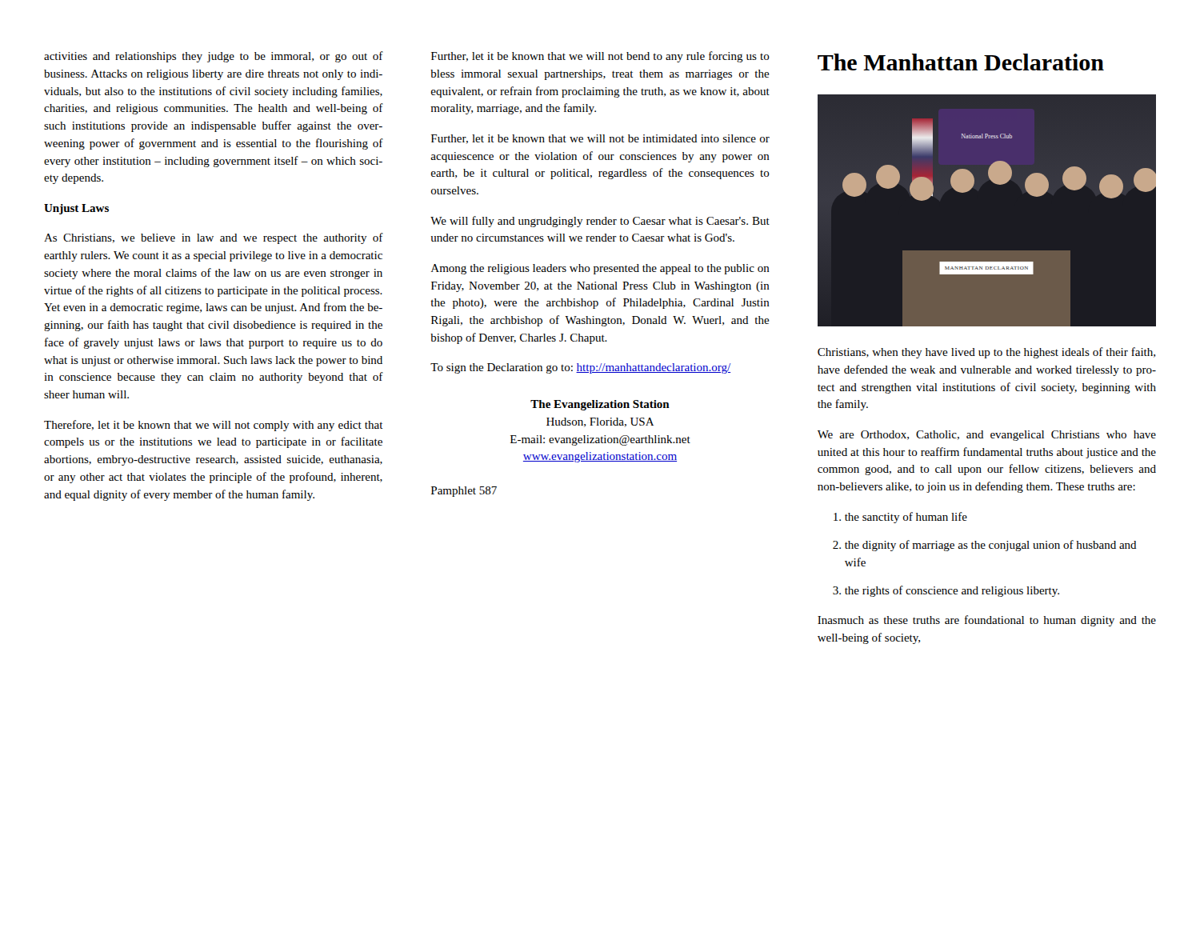activities and relationships they judge to be immoral, or go out of business. Attacks on religious liberty are dire threats not only to individuals, but also to the institutions of civil society including families, charities, and religious communities. The health and well-being of such institutions provide an indispensable buffer against the overweening power of government and is essential to the flourishing of every other institution – including government itself – on which society depends.
Unjust Laws
As Christians, we believe in law and we respect the authority of earthly rulers. We count it as a special privilege to live in a democratic society where the moral claims of the law on us are even stronger in virtue of the rights of all citizens to participate in the political process. Yet even in a democratic regime, laws can be unjust. And from the beginning, our faith has taught that civil disobedience is required in the face of gravely unjust laws or laws that purport to require us to do what is unjust or otherwise immoral. Such laws lack the power to bind in conscience because they can claim no authority beyond that of sheer human will.
Therefore, let it be known that we will not comply with any edict that compels us or the institutions we lead to participate in or facilitate abortions, embryo-destructive research, assisted suicide, euthanasia, or any other act that violates the principle of the profound, inherent, and equal dignity of every member of the human family.
Further, let it be known that we will not bend to any rule forcing us to bless immoral sexual partnerships, treat them as marriages or the equivalent, or refrain from proclaiming the truth, as we know it, about morality, marriage, and the family.
Further, let it be known that we will not be intimidated into silence or acquiescence or the violation of our consciences by any power on earth, be it cultural or political, regardless of the consequences to ourselves.
We will fully and ungrudgingly render to Caesar what is Caesar's. But under no circumstances will we render to Caesar what is God's.
Among the religious leaders who presented the appeal to the public on Friday, November 20, at the National Press Club in Washington (in the photo), were the archbishop of Philadelphia, Cardinal Justin Rigali, the archbishop of Washington, Donald W. Wuerl, and the bishop of Denver, Charles J. Chaput.
To sign the Declaration go to: http://manhattandeclaration.org/
The Evangelization Station Hudson, Florida, USA
E-mail: evangelization@earthlink.net
www.evangelizationstation.com
Pamphlet 587
The Manhattan Declaration
Christians, when they have lived up to the highest ideals of their faith, have defended the weak and vulnerable and worked tirelessly to protect and strengthen vital institutions of civil society, beginning with the family.
We are Orthodox, Catholic, and evangelical Christians who have united at this hour to reaffirm fundamental truths about justice and the common good, and to call upon our fellow citizens, believers and non-believers alike, to join us in defending them. These truths are:
the sanctity of human life
the dignity of marriage as the conjugal union of husband and wife
the rights of conscience and religious liberty.
Inasmuch as these truths are foundational to human dignity and the well-being of society,